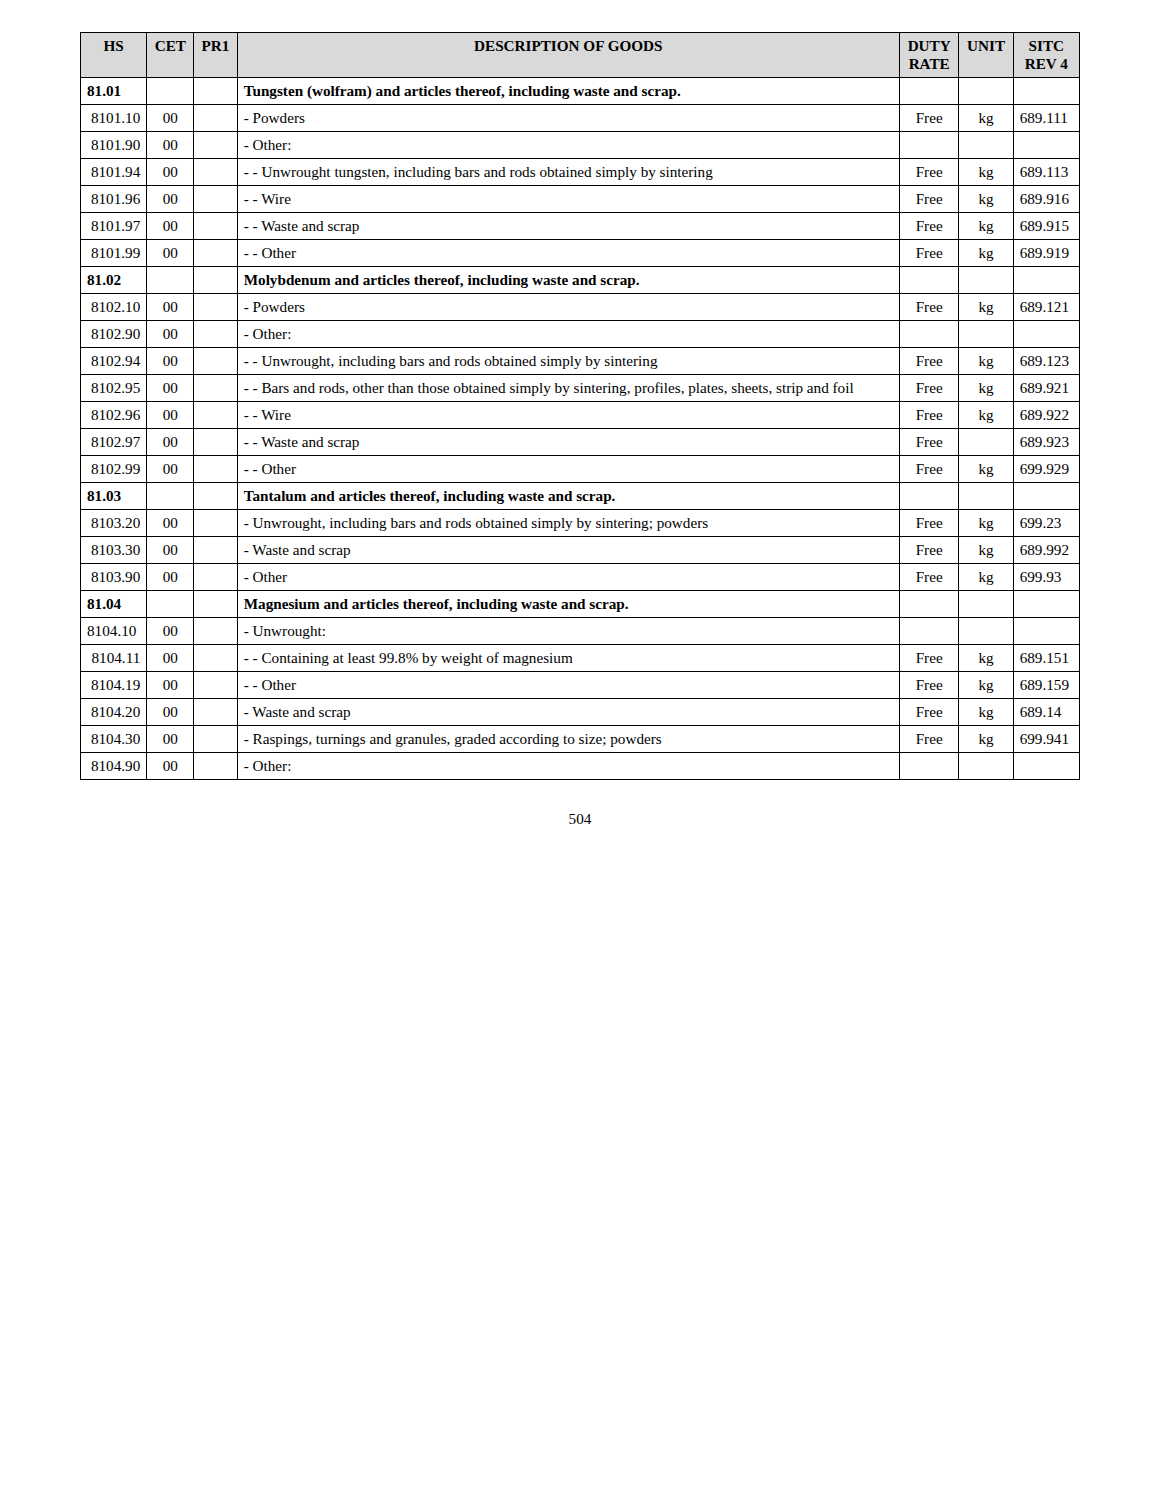| HS | CET | PR1 | DESCRIPTION OF GOODS | DUTY RATE | UNIT | SITC REV 4 |
| --- | --- | --- | --- | --- | --- | --- |
| 81.01 | | | Tungsten (wolfram) and articles thereof, including waste and scrap. | | | |
| 8101.10 | 00 | | - Powders | Free | kg | 689.111 |
| 8101.90 | 00 | | - Other: | | | |
| 8101.94 | 00 | | - - Unwrought tungsten, including bars and rods obtained simply by sintering | Free | kg | 689.113 |
| 8101.96 | 00 | | - - Wire | Free | kg | 689.916 |
| 8101.97 | 00 | | - - Waste and scrap | Free | kg | 689.915 |
| 8101.99 | 00 | | - - Other | Free | kg | 689.919 |
| 81.02 | | | Molybdenum and articles thereof, including waste and scrap. | | | |
| 8102.10 | 00 | | - Powders | Free | kg | 689.121 |
| 8102.90 | 00 | | - Other: | | | |
| 8102.94 | 00 | | - - Unwrought, including bars and rods obtained simply by sintering | Free | kg | 689.123 |
| 8102.95 | 00 | | - - Bars and rods, other than those obtained simply by sintering, profiles, plates, sheets, strip and foil | Free | kg | 689.921 |
| 8102.96 | 00 | | - - Wire | Free | kg | 689.922 |
| 8102.97 | 00 | | - - Waste and scrap | Free | | 689.923 |
| 8102.99 | 00 | | - - Other | Free | kg | 699.929 |
| 81.03 | | | Tantalum and articles thereof, including waste and scrap. | | | |
| 8103.20 | 00 | | - Unwrought, including bars and rods obtained simply by sintering; powders | Free | kg | 699.23 |
| 8103.30 | 00 | | - Waste and scrap | Free | kg | 689.992 |
| 8103.90 | 00 | | - Other | Free | kg | 699.93 |
| 81.04 | | | Magnesium and articles thereof, including waste and scrap. | | | |
| 8104.10 | 00 | | - Unwrought: | | | |
| 8104.11 | 00 | | - - Containing at least 99.8% by weight of magnesium | Free | kg | 689.151 |
| 8104.19 | 00 | | - - Other | Free | kg | 689.159 |
| 8104.20 | 00 | | - Waste and scrap | Free | kg | 689.14 |
| 8104.30 | 00 | | - Raspings, turnings and granules, graded according to size; powders | Free | kg | 699.941 |
| 8104.90 | 00 | | - Other: | | | |
504